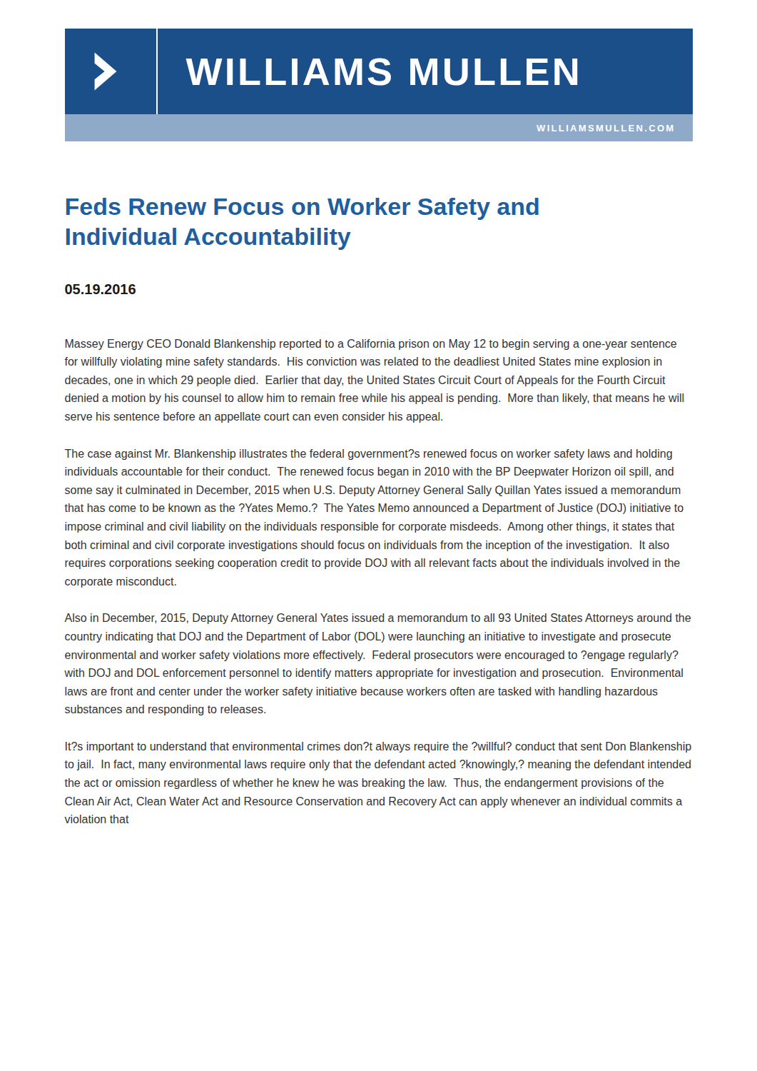WILLIAMS MULLEN
WILLIAMSMULLEN.COM
Feds Renew Focus on Worker Safety and Individual Accountability
05.19.2016
Massey Energy CEO Donald Blankenship reported to a California prison on May 12 to begin serving a one-year sentence for willfully violating mine safety standards. His conviction was related to the deadliest United States mine explosion in decades, one in which 29 people died. Earlier that day, the United States Circuit Court of Appeals for the Fourth Circuit denied a motion by his counsel to allow him to remain free while his appeal is pending. More than likely, that means he will serve his sentence before an appellate court can even consider his appeal.
The case against Mr. Blankenship illustrates the federal government?s renewed focus on worker safety laws and holding individuals accountable for their conduct. The renewed focus began in 2010 with the BP Deepwater Horizon oil spill, and some say it culminated in December, 2015 when U.S. Deputy Attorney General Sally Quillan Yates issued a memorandum that has come to be known as the ?Yates Memo.? The Yates Memo announced a Department of Justice (DOJ) initiative to impose criminal and civil liability on the individuals responsible for corporate misdeeds. Among other things, it states that both criminal and civil corporate investigations should focus on individuals from the inception of the investigation. It also requires corporations seeking cooperation credit to provide DOJ with all relevant facts about the individuals involved in the corporate misconduct.
Also in December, 2015, Deputy Attorney General Yates issued a memorandum to all 93 United States Attorneys around the country indicating that DOJ and the Department of Labor (DOL) were launching an initiative to investigate and prosecute environmental and worker safety violations more effectively. Federal prosecutors were encouraged to ?engage regularly? with DOJ and DOL enforcement personnel to identify matters appropriate for investigation and prosecution. Environmental laws are front and center under the worker safety initiative because workers often are tasked with handling hazardous substances and responding to releases.
It?s important to understand that environmental crimes don?t always require the ?willful? conduct that sent Don Blankenship to jail. In fact, many environmental laws require only that the defendant acted ?knowingly,? meaning the defendant intended the act or omission regardless of whether he knew he was breaking the law. Thus, the endangerment provisions of the Clean Air Act, Clean Water Act and Resource Conservation and Recovery Act can apply whenever an individual commits a violation that